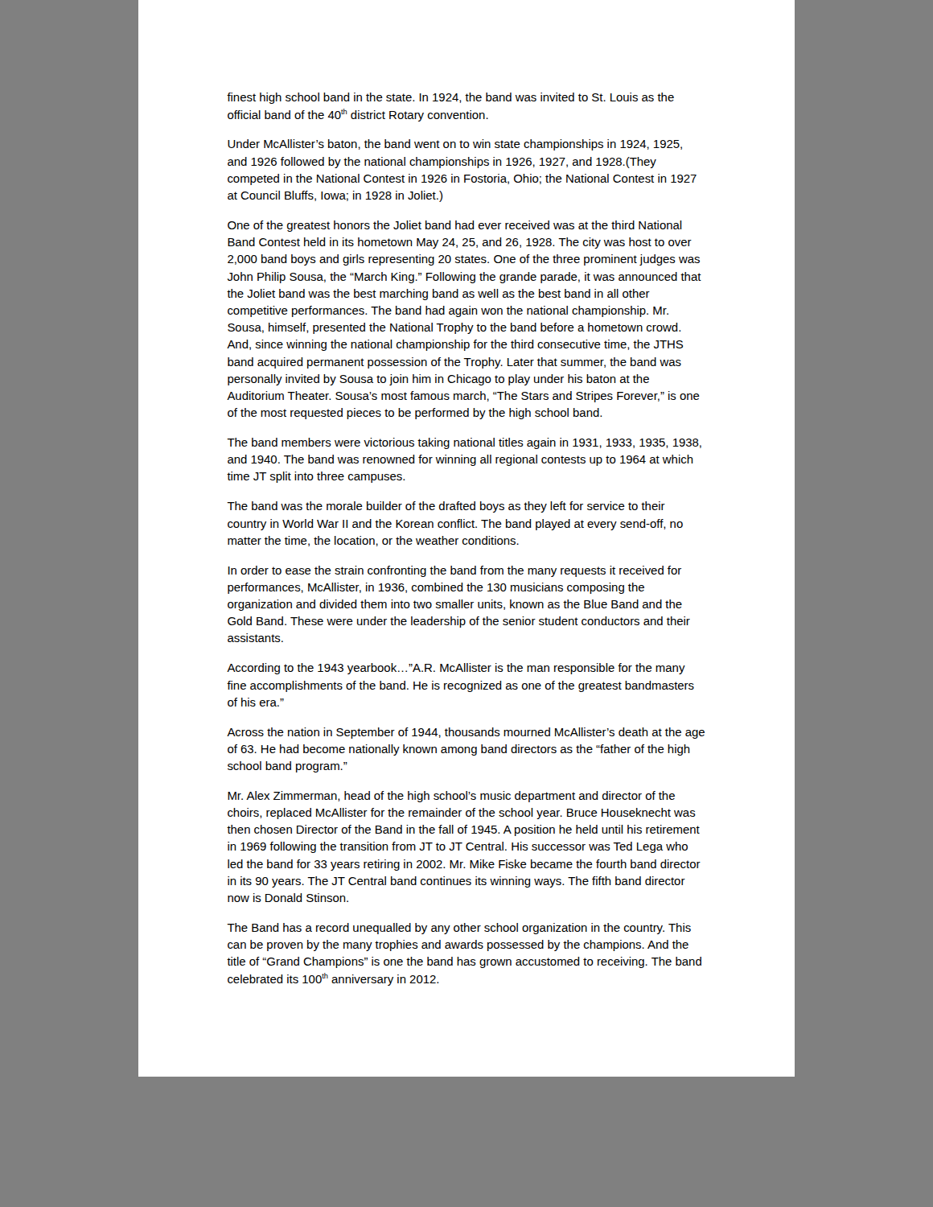finest high school band in the state. In 1924, the band was invited to St. Louis as the official band of the 40th district Rotary convention.
Under McAllister’s baton, the band went on to win state championships in 1924, 1925, and 1926 followed by the national championships in 1926, 1927, and 1928.(They competed in the National Contest in 1926 in Fostoria, Ohio; the National Contest in 1927 at Council Bluffs, Iowa; in 1928 in Joliet.)
One of the greatest honors the Joliet band had ever received was at the third National Band Contest held in its hometown May 24, 25, and 26, 1928. The city was host to over 2,000 band boys and girls representing 20 states. One of the three prominent judges was John Philip Sousa, the “March King.” Following the grande parade, it was announced that the Joliet band was the best marching band as well as the best band in all other competitive performances. The band had again won the national championship. Mr. Sousa, himself, presented the National Trophy to the band before a hometown crowd. And, since winning the national championship for the third consecutive time, the JTHS band acquired permanent possession of the Trophy. Later that summer, the band was personally invited by Sousa to join him in Chicago to play under his baton at the Auditorium Theater. Sousa’s most famous march, “The Stars and Stripes Forever,” is one of the most requested pieces to be performed by the high school band.
The band members were victorious taking national titles again in 1931, 1933, 1935, 1938, and 1940. The band was renowned for winning all regional contests up to 1964 at which time JT split into three campuses.
The band was the morale builder of the drafted boys as they left for service to their country in World War II and the Korean conflict. The band played at every send-off, no matter the time, the location, or the weather conditions.
In order to ease the strain confronting the band from the many requests it received for performances, McAllister, in 1936, combined the 130 musicians composing the organization and divided them into two smaller units, known as the Blue Band and the Gold Band. These were under the leadership of the senior student conductors and their assistants.
According to the 1943 yearbook…”A.R. McAllister is the man responsible for the many fine accomplishments of the band. He is recognized as one of the greatest bandmasters of his era.”
Across the nation in September of 1944, thousands mourned McAllister’s death at the age of 63. He had become nationally known among band directors as the “father of the high school band program.”
Mr. Alex Zimmerman, head of the high school’s music department and director of the choirs, replaced McAllister for the remainder of the school year. Bruce Houseknecht was then chosen Director of the Band in the fall of 1945. A position he held until his retirement in 1969 following the transition from JT to JT Central. His successor was Ted Lega who led the band for 33 years retiring in 2002. Mr. Mike Fiske became the fourth band director in its 90 years. The JT Central band continues its winning ways. The fifth band director now is Donald Stinson.
The Band has a record unequalled by any other school organization in the country. This can be proven by the many trophies and awards possessed by the champions. And the title of “Grand Champions” is one the band has grown accustomed to receiving. The band celebrated its 100th anniversary in 2012.